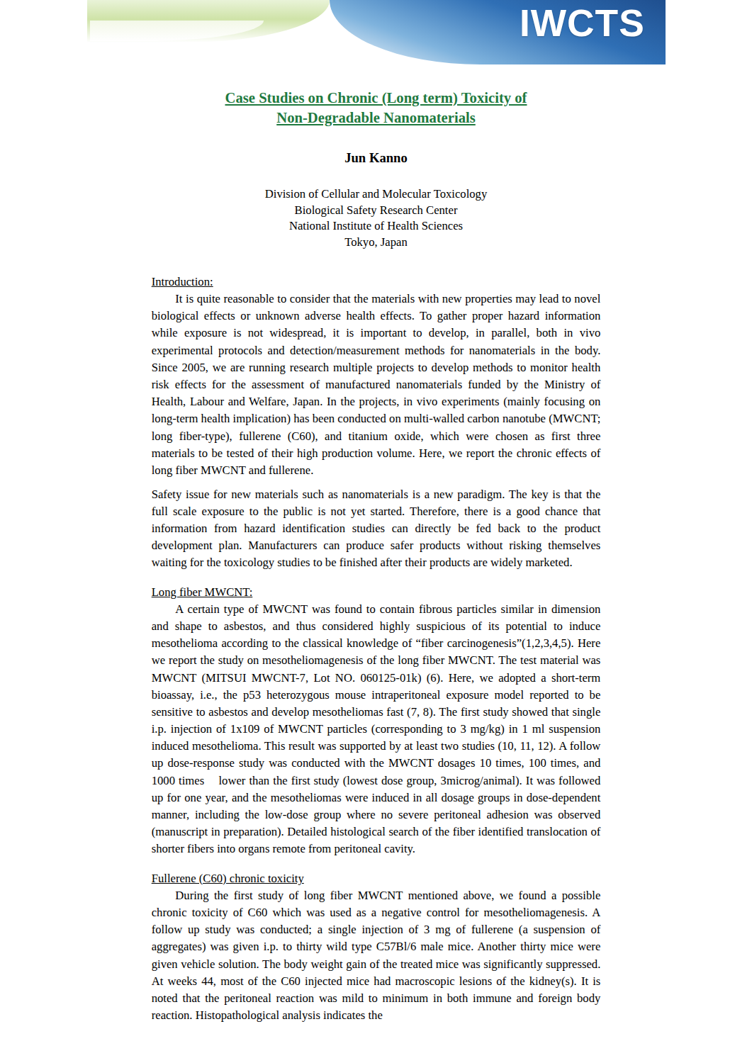IWCTS
Case Studies on Chronic (Long term) Toxicity of
Non-Degradable Nanomaterials
Jun Kanno
Division of Cellular and Molecular Toxicology
Biological Safety Research Center
National Institute of Health Sciences
Tokyo, Japan
Introduction:
It is quite reasonable to consider that the materials with new properties may lead to novel biological effects or unknown adverse health effects. To gather proper hazard information while exposure is not widespread, it is important to develop, in parallel, both in vivo experimental protocols and detection/measurement methods for nanomaterials in the body. Since 2005, we are running research multiple projects to develop methods to monitor health risk effects for the assessment of manufactured nanomaterials funded by the Ministry of Health, Labour and Welfare, Japan. In the projects, in vivo experiments (mainly focusing on long-term health implication) has been conducted on multi-walled carbon nanotube (MWCNT; long fiber-type), fullerene (C60), and titanium oxide, which were chosen as first three materials to be tested of their high production volume. Here, we report the chronic effects of long fiber MWCNT and fullerene.
Safety issue for new materials such as nanomaterials is a new paradigm. The key is that the full scale exposure to the public is not yet started. Therefore, there is a good chance that information from hazard identification studies can directly be fed back to the product development plan. Manufacturers can produce safer products without risking themselves waiting for the toxicology studies to be finished after their products are widely marketed.
Long fiber MWCNT:
A certain type of MWCNT was found to contain fibrous particles similar in dimension and shape to asbestos, and thus considered highly suspicious of its potential to induce mesothelioma according to the classical knowledge of “fiber carcinogenesis”(1,2,3,4,5). Here we report the study on mesotheliomagenesis of the long fiber MWCNT. The test material was MWCNT (MITSUI MWCNT-7, Lot NO. 060125-01k) (6). Here, we adopted a short-term bioassay, i.e., the p53 heterozygous mouse intraperitoneal exposure model reported to be sensitive to asbestos and develop mesotheliomas fast (7, 8). The first study showed that single i.p. injection of 1x109 of MWCNT particles (corresponding to 3 mg/kg) in 1 ml suspension induced mesothelioma. This result was supported by at least two studies (10, 11, 12). A follow up dose-response study was conducted with the MWCNT dosages 10 times, 100 times, and 1000 times lower than the first study (lowest dose group, 3microg/animal). It was followed up for one year, and the mesotheliomas were induced in all dosage groups in dose-dependent manner, including the low-dose group where no severe peritoneal adhesion was observed (manuscript in preparation). Detailed histological search of the fiber identified translocation of shorter fibers into organs remote from peritoneal cavity.
Fullerene (C60) chronic toxicity
During the first study of long fiber MWCNT mentioned above, we found a possible chronic toxicity of C60 which was used as a negative control for mesotheliomagenesis. A follow up study was conducted; a single injection of 3 mg of fullerene (a suspension of aggregates) was given i.p. to thirty wild type C57Bl/6 male mice. Another thirty mice were given vehicle solution. The body weight gain of the treated mice was significantly suppressed. At weeks 44, most of the C60 injected mice had macroscopic lesions of the kidney(s). It is noted that the peritoneal reaction was mild to minimum in both immune and foreign body reaction. Histopathological analysis indicates the